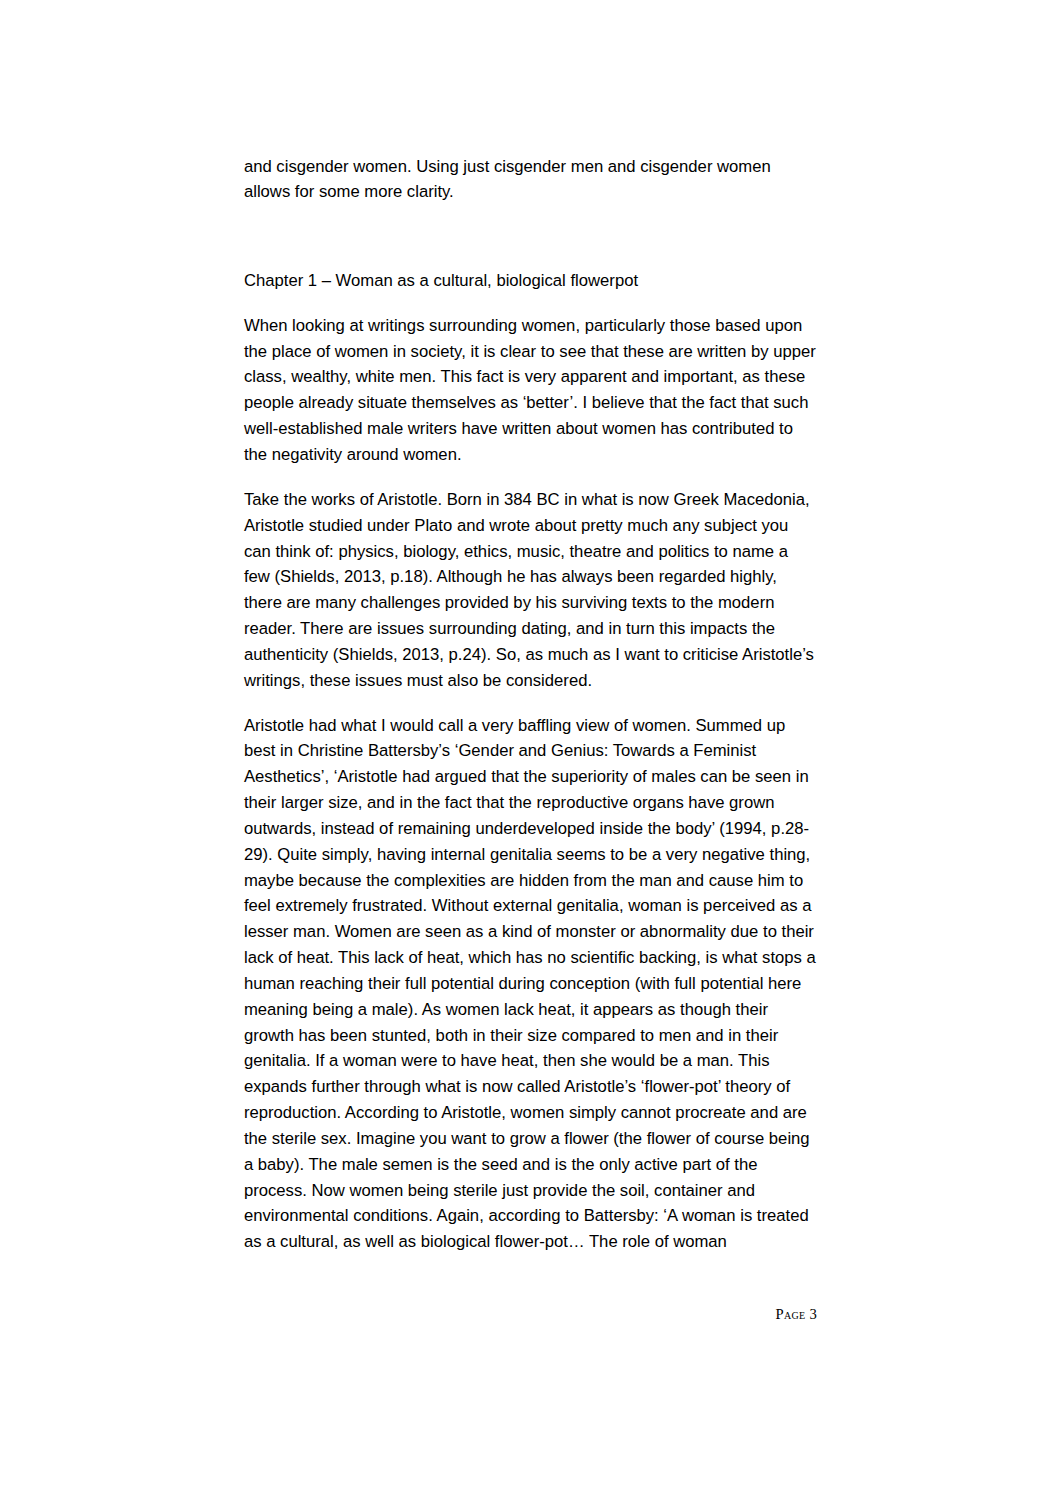and cisgender women. Using just cisgender men and cisgender women allows for some more clarity.
Chapter 1 – Woman as a cultural, biological flowerpot
When looking at writings surrounding women, particularly those based upon the place of women in society, it is clear to see that these are written by upper class, wealthy, white men. This fact is very apparent and important, as these people already situate themselves as ‘better’. I believe that the fact that such well-established male writers have written about women has contributed to the negativity around women.
Take the works of Aristotle. Born in 384 BC in what is now Greek Macedonia, Aristotle studied under Plato and wrote about pretty much any subject you can think of: physics, biology, ethics, music, theatre and politics to name a few (Shields, 2013, p.18). Although he has always been regarded highly, there are many challenges provided by his surviving texts to the modern reader. There are issues surrounding dating, and in turn this impacts the authenticity (Shields, 2013, p.24). So, as much as I want to criticise Aristotle’s writings, these issues must also be considered.
Aristotle had what I would call a very baffling view of women. Summed up best in Christine Battersby’s ‘Gender and Genius: Towards a Feminist Aesthetics’, ‘Aristotle had argued that the superiority of males can be seen in their larger size, and in the fact that the reproductive organs have grown outwards, instead of remaining underdeveloped inside the body’ (1994, p.28-29). Quite simply, having internal genitalia seems to be a very negative thing, maybe because the complexities are hidden from the man and cause him to feel extremely frustrated. Without external genitalia, woman is perceived as a lesser man. Women are seen as a kind of monster or abnormality due to their lack of heat. This lack of heat, which has no scientific backing, is what stops a human reaching their full potential during conception (with full potential here meaning being a male). As women lack heat, it appears as though their growth has been stunted, both in their size compared to men and in their genitalia. If a woman were to have heat, then she would be a man. This expands further through what is now called Aristotle’s ‘flower-pot’ theory of reproduction. According to Aristotle, women simply cannot procreate and are the sterile sex. Imagine you want to grow a flower (the flower of course being a baby). The male semen is the seed and is the only active part of the process. Now women being sterile just provide the soil, container and environmental conditions. Again, according to Battersby: ‘A woman is treated as a cultural, as well as biological flower-pot… The role of woman
Page 3